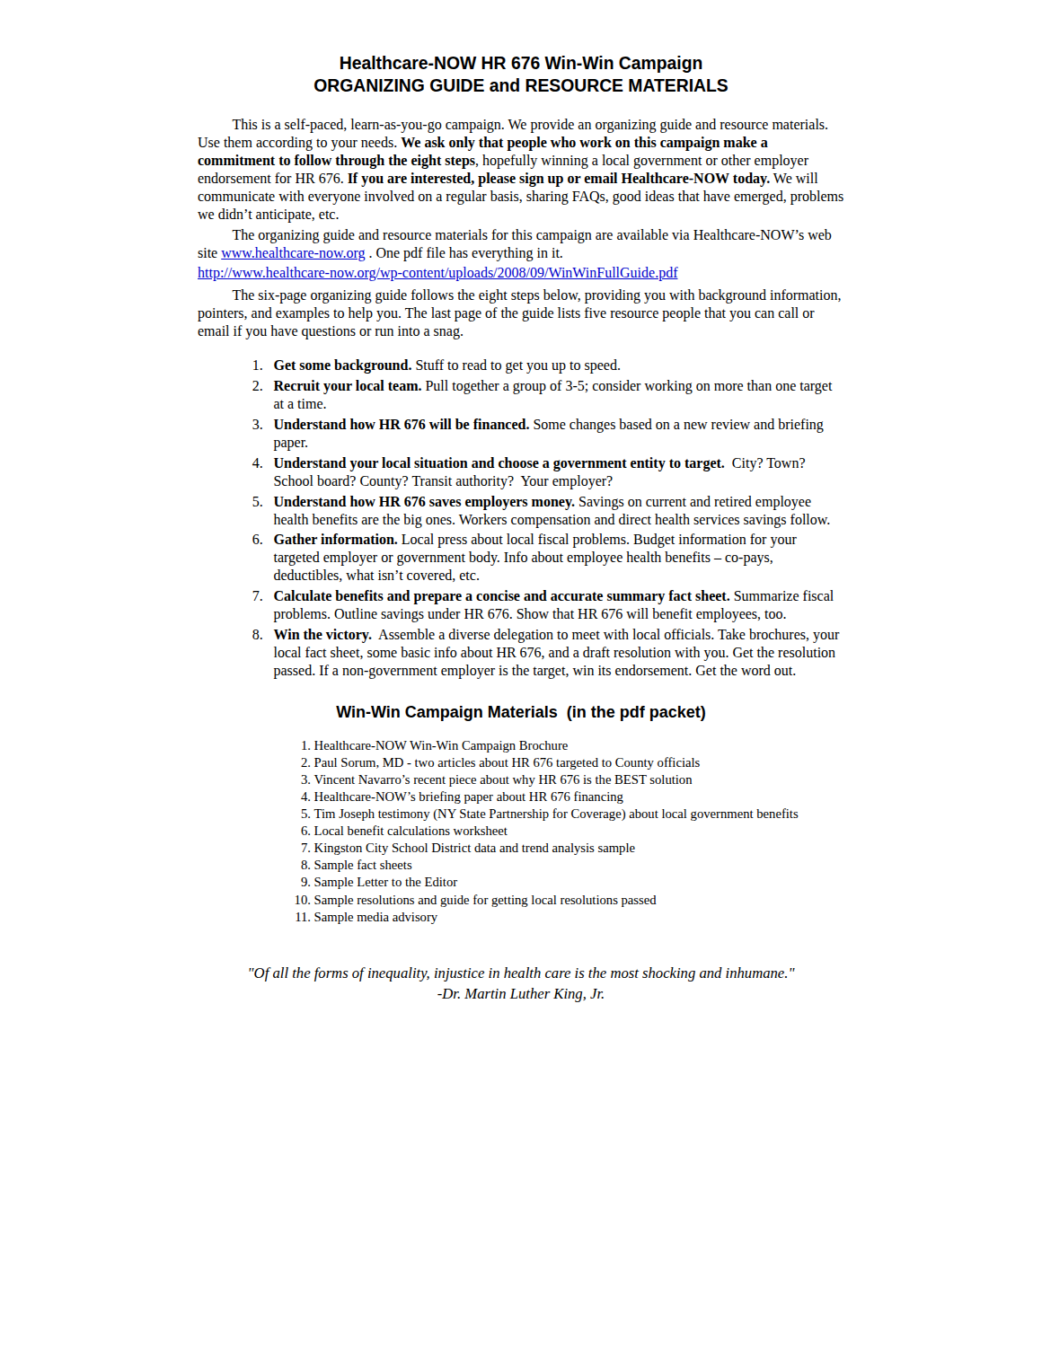Healthcare-NOW HR 676 Win-Win Campaign
ORGANIZING GUIDE and RESOURCE MATERIALS
This is a self-paced, learn-as-you-go campaign. We provide an organizing guide and resource materials. Use them according to your needs. We ask only that people who work on this campaign make a commitment to follow through the eight steps, hopefully winning a local government or other employer endorsement for HR 676. If you are interested, please sign up or email Healthcare-NOW today. We will communicate with everyone involved on a regular basis, sharing FAQs, good ideas that have emerged, problems we didn’t anticipate, etc.
The organizing guide and resource materials for this campaign are available via Healthcare-NOW’s web site www.healthcare-now.org . One pdf file has everything in it.
http://www.healthcare-now.org/wp-content/uploads/2008/09/WinWinFullGuide.pdf
The six-page organizing guide follows the eight steps below, providing you with background information, pointers, and examples to help you. The last page of the guide lists five resource people that you can call or email if you have questions or run into a snag.
Get some background. Stuff to read to get you up to speed.
Recruit your local team. Pull together a group of 3-5; consider working on more than one target at a time.
Understand how HR 676 will be financed. Some changes based on a new review and briefing paper.
Understand your local situation and choose a government entity to target. City? Town? School board? County? Transit authority? Your employer?
Understand how HR 676 saves employers money. Savings on current and retired employee health benefits are the big ones. Workers compensation and direct health services savings follow.
Gather information. Local press about local fiscal problems. Budget information for your targeted employer or government body. Info about employee health benefits – co-pays, deductibles, what isn’t covered, etc.
Calculate benefits and prepare a concise and accurate summary fact sheet. Summarize fiscal problems. Outline savings under HR 676. Show that HR 676 will benefit employees, too.
Win the victory. Assemble a diverse delegation to meet with local officials. Take brochures, your local fact sheet, some basic info about HR 676, and a draft resolution with you. Get the resolution passed. If a non-government employer is the target, win its endorsement. Get the word out.
Win-Win Campaign Materials (in the pdf packet)
Healthcare-NOW Win-Win Campaign Brochure
Paul Sorum, MD - two articles about HR 676 targeted to County officials
Vincent Navarro’s recent piece about why HR 676 is the BEST solution
Healthcare-NOW’s briefing paper about HR 676 financing
Tim Joseph testimony (NY State Partnership for Coverage) about local government benefits
Local benefit calculations worksheet
Kingston City School District data and trend analysis sample
Sample fact sheets
Sample Letter to the Editor
Sample resolutions and guide for getting local resolutions passed
Sample media advisory
"Of all the forms of inequality, injustice in health care is the most shocking and inhumane."
-Dr. Martin Luther King, Jr.